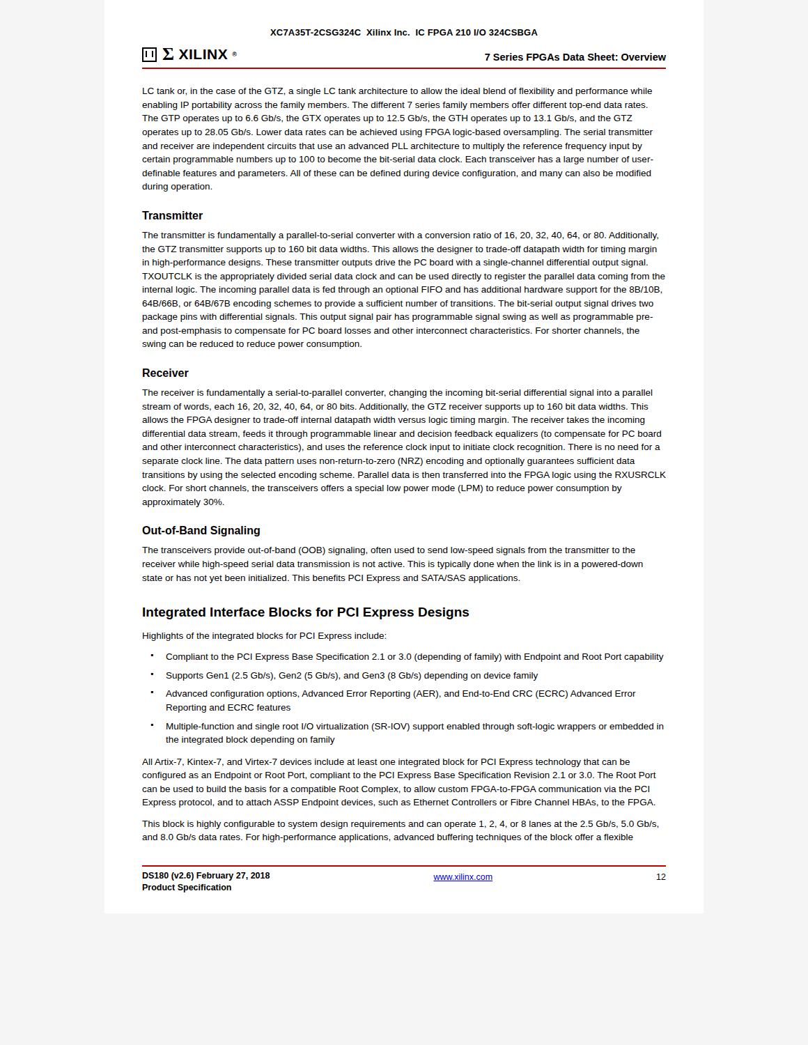XC7A35T-2CSG324C Xilinx Inc. IC FPGA 210 I/O 324CSBGA
ΣXILINX®
7 Series FPGAs Data Sheet: Overview
LC tank or, in the case of the GTZ, a single LC tank architecture to allow the ideal blend of flexibility and performance while enabling IP portability across the family members. The different 7 series family members offer different top-end data rates. The GTP operates up to 6.6 Gb/s, the GTX operates up to 12.5 Gb/s, the GTH operates up to 13.1 Gb/s, and the GTZ operates up to 28.05 Gb/s. Lower data rates can be achieved using FPGA logic-based oversampling. The serial transmitter and receiver are independent circuits that use an advanced PLL architecture to multiply the reference frequency input by certain programmable numbers up to 100 to become the bit-serial data clock. Each transceiver has a large number of user-definable features and parameters. All of these can be defined during device configuration, and many can also be modified during operation.
Transmitter
The transmitter is fundamentally a parallel-to-serial converter with a conversion ratio of 16, 20, 32, 40, 64, or 80. Additionally, the GTZ transmitter supports up to 160 bit data widths. This allows the designer to trade-off datapath width for timing margin in high-performance designs. These transmitter outputs drive the PC board with a single-channel differential output signal. TXOUTCLK is the appropriately divided serial data clock and can be used directly to register the parallel data coming from the internal logic. The incoming parallel data is fed through an optional FIFO and has additional hardware support for the 8B/10B, 64B/66B, or 64B/67B encoding schemes to provide a sufficient number of transitions. The bit-serial output signal drives two package pins with differential signals. This output signal pair has programmable signal swing as well as programmable pre- and post-emphasis to compensate for PC board losses and other interconnect characteristics. For shorter channels, the swing can be reduced to reduce power consumption.
Receiver
The receiver is fundamentally a serial-to-parallel converter, changing the incoming bit-serial differential signal into a parallel stream of words, each 16, 20, 32, 40, 64, or 80 bits. Additionally, the GTZ receiver supports up to 160 bit data widths. This allows the FPGA designer to trade-off internal datapath width versus logic timing margin. The receiver takes the incoming differential data stream, feeds it through programmable linear and decision feedback equalizers (to compensate for PC board and other interconnect characteristics), and uses the reference clock input to initiate clock recognition. There is no need for a separate clock line. The data pattern uses non-return-to-zero (NRZ) encoding and optionally guarantees sufficient data transitions by using the selected encoding scheme. Parallel data is then transferred into the FPGA logic using the RXUSRCLK clock. For short channels, the transceivers offers a special low power mode (LPM) to reduce power consumption by approximately 30%.
Out-of-Band Signaling
The transceivers provide out-of-band (OOB) signaling, often used to send low-speed signals from the transmitter to the receiver while high-speed serial data transmission is not active. This is typically done when the link is in a powered-down state or has not yet been initialized. This benefits PCI Express and SATA/SAS applications.
Integrated Interface Blocks for PCI Express Designs
Highlights of the integrated blocks for PCI Express include:
Compliant to the PCI Express Base Specification 2.1 or 3.0 (depending of family) with Endpoint and Root Port capability
Supports Gen1 (2.5 Gb/s), Gen2 (5 Gb/s), and Gen3 (8 Gb/s) depending on device family
Advanced configuration options, Advanced Error Reporting (AER), and End-to-End CRC (ECRC) Advanced Error Reporting and ECRC features
Multiple-function and single root I/O virtualization (SR-IOV) support enabled through soft-logic wrappers or embedded in the integrated block depending on family
All Artix-7, Kintex-7, and Virtex-7 devices include at least one integrated block for PCI Express technology that can be configured as an Endpoint or Root Port, compliant to the PCI Express Base Specification Revision 2.1 or 3.0. The Root Port can be used to build the basis for a compatible Root Complex, to allow custom FPGA-to-FPGA communication via the PCI Express protocol, and to attach ASSP Endpoint devices, such as Ethernet Controllers or Fibre Channel HBAs, to the FPGA.
This block is highly configurable to system design requirements and can operate 1, 2, 4, or 8 lanes at the 2.5 Gb/s, 5.0 Gb/s, and 8.0 Gb/s data rates. For high-performance applications, advanced buffering techniques of the block offer a flexible
DS180 (v2.6) February 27, 2018
Product Specification
www.xilinx.com
12